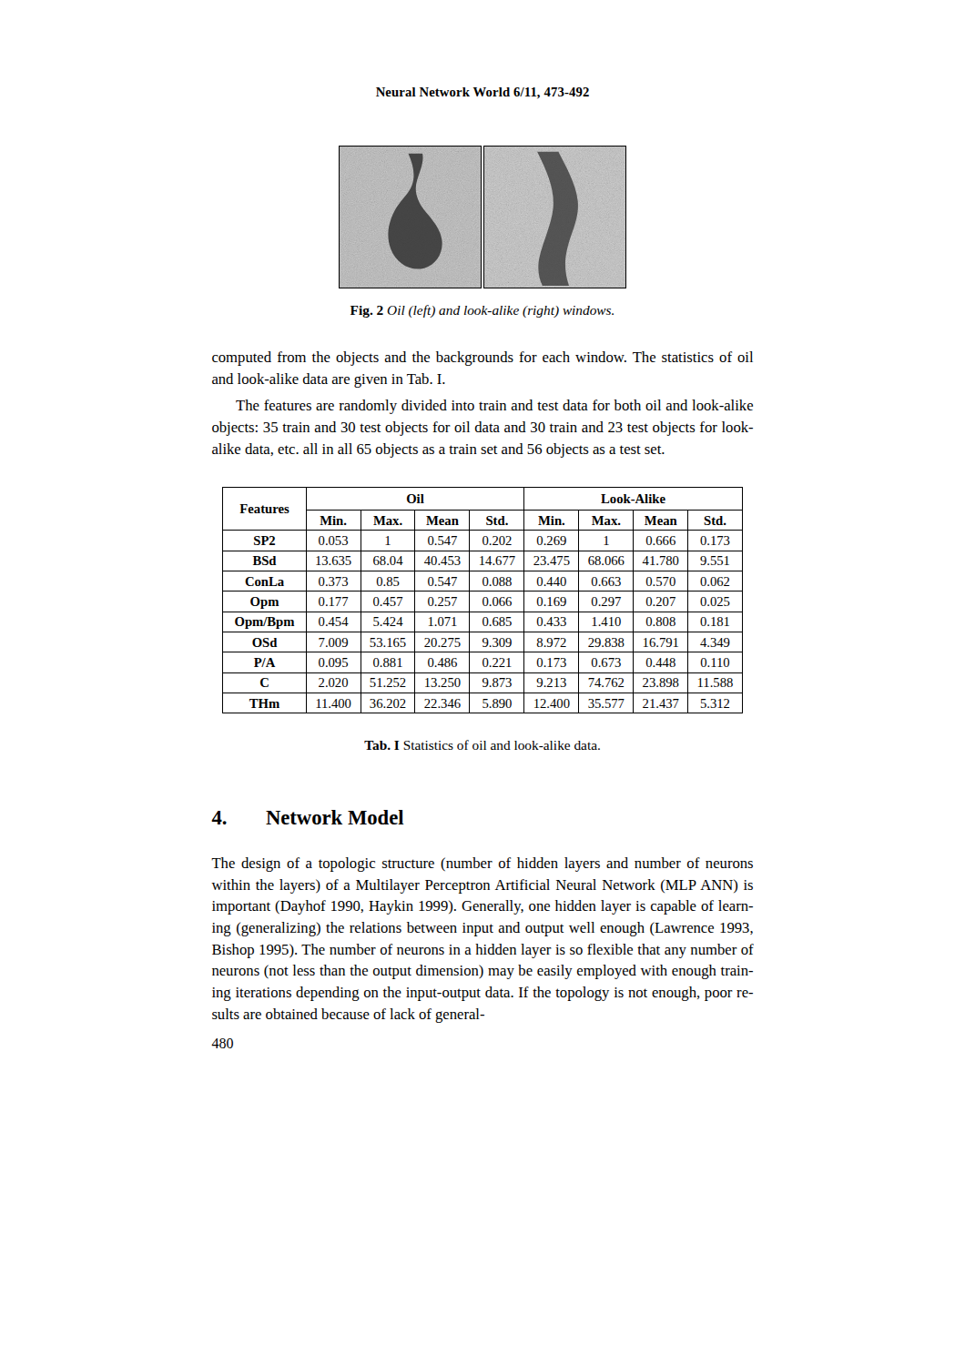Neural Network World 6/11, 473-492
Fig. 2 Oil (left) and look-alike (right) windows.
computed from the objects and the backgrounds for each window. The statistics of oil and look-alike data are given in Tab. I.
The features are randomly divided into train and test data for both oil and look-alike objects: 35 train and 30 test objects for oil data and 30 train and 23 test objects for look-alike data, etc. all in all 65 objects as a train set and 56 objects as a test set.
| Features | Oil | Look-Alike |
| --- | --- | --- |
| Min. | Max. | Mean | Std. | Min. | Max. | Mean | Std. |
| SP2 | 0.053 | 1 | 0.547 | 0.202 | 0.269 | 1 | 0.666 | 0.173 |
| BSd | 13.635 | 68.04 | 40.453 | 14.677 | 23.475 | 68.066 | 41.780 | 9.551 |
| ConLa | 0.373 | 0.85 | 0.547 | 0.088 | 0.440 | 0.663 | 0.570 | 0.062 |
| Opm | 0.177 | 0.457 | 0.257 | 0.066 | 0.169 | 0.297 | 0.207 | 0.025 |
| Opm/Bpm | 0.454 | 5.424 | 1.071 | 0.685 | 0.433 | 1.410 | 0.808 | 0.181 |
| OSd | 7.009 | 53.165 | 20.275 | 9.309 | 8.972 | 29.838 | 16.791 | 4.349 |
| P/A | 0.095 | 0.881 | 0.486 | 0.221 | 0.173 | 0.673 | 0.448 | 0.110 |
| C | 2.020 | 51.252 | 13.250 | 9.873 | 9.213 | 74.762 | 23.898 | 11.588 |
| THm | 11.400 | 36.202 | 22.346 | 5.890 | 12.400 | 35.577 | 21.437 | 5.312 |
Tab. I Statistics of oil and look-alike data.
4. Network Model
The design of a topologic structure (number of hidden layers and number of neurons within the layers) of a Multilayer Perceptron Artificial Neural Network (MLP ANN) is important (Dayhof 1990, Haykin 1999). Generally, one hidden layer is capable of learning (generalizing) the relations between input and output well enough (Lawrence 1993, Bishop 1995). The number of neurons in a hidden layer is so flexible that any number of neurons (not less than the output dimension) may be easily employed with enough training iterations depending on the input-output data. If the topology is not enough, poor results are obtained because of lack of general-
480